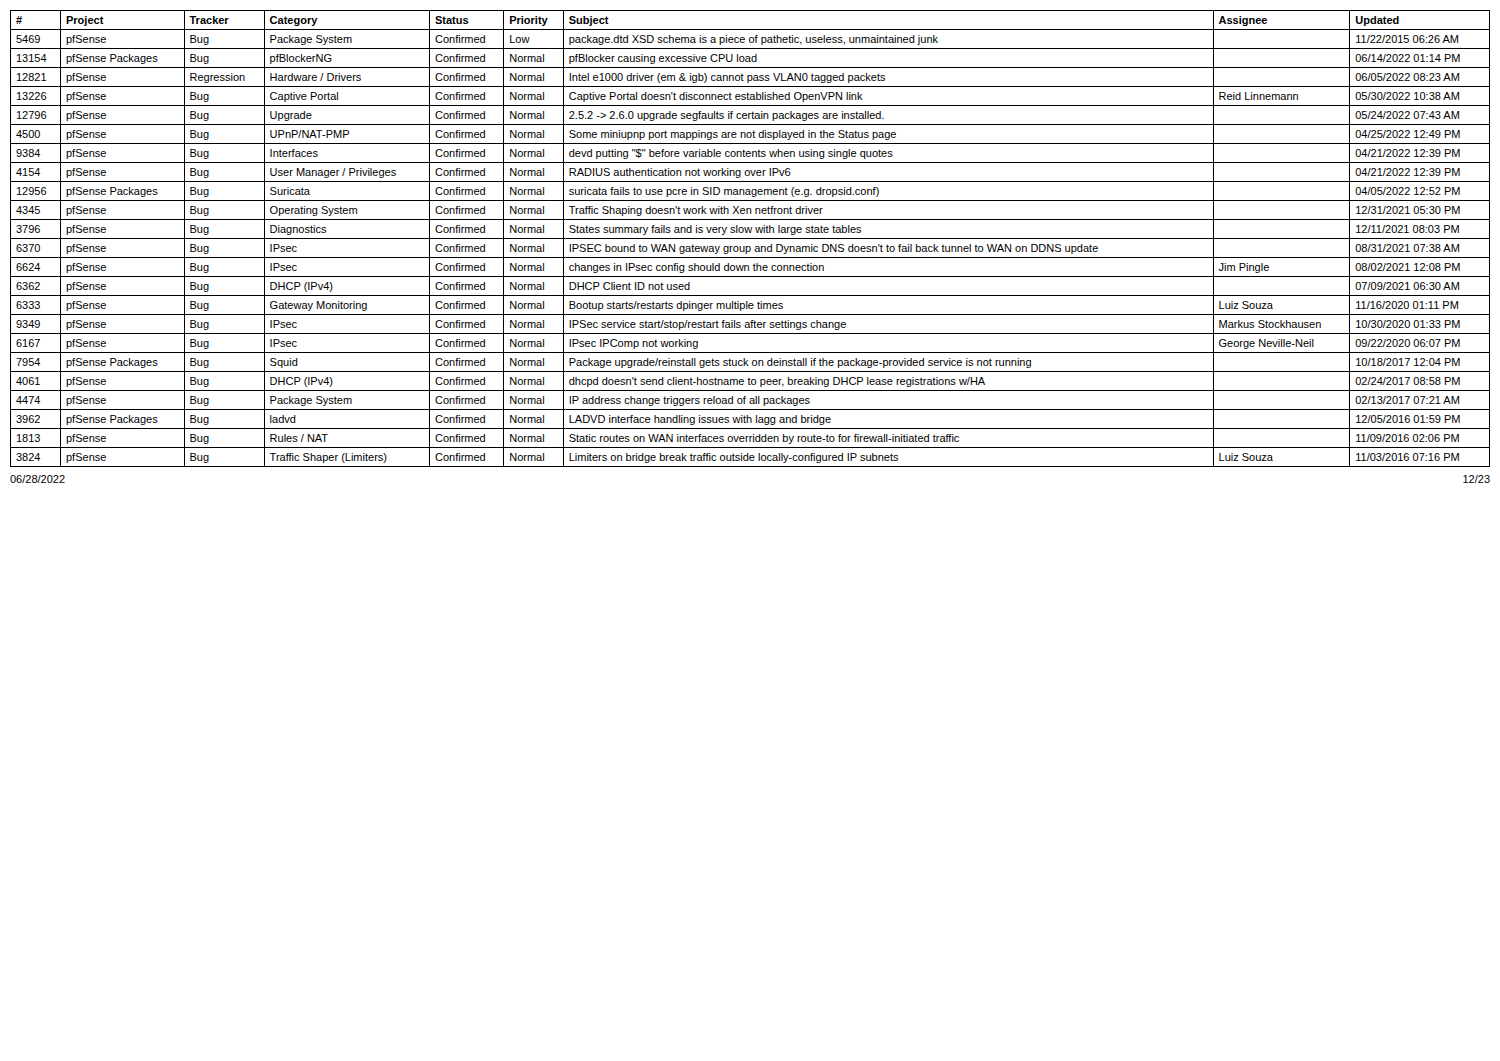| # | Project | Tracker | Category | Status | Priority | Subject | Assignee | Updated |
| --- | --- | --- | --- | --- | --- | --- | --- | --- |
| 5469 | pfSense | Bug | Package System | Confirmed | Low | package.dtd XSD schema is a piece of pathetic, useless, unmaintained junk | | 11/22/2015 06:26 AM |
| 13154 | pfSense Packages | Bug | pfBlockerNG | Confirmed | Normal | pfBlocker causing excessive CPU load | | 06/14/2022 01:14 PM |
| 12821 | pfSense | Regression | Hardware / Drivers | Confirmed | Normal | Intel e1000 driver (em & igb) cannot pass VLAN0 tagged packets | | 06/05/2022 08:23 AM |
| 13226 | pfSense | Bug | Captive Portal | Confirmed | Normal | Captive Portal doesn't disconnect established OpenVPN link | Reid Linnemann | 05/30/2022 10:38 AM |
| 12796 | pfSense | Bug | Upgrade | Confirmed | Normal | 2.5.2 -> 2.6.0 upgrade segfaults if certain packages are installed. | | 05/24/2022 07:43 AM |
| 4500 | pfSense | Bug | UPnP/NAT-PMP | Confirmed | Normal | Some miniupnp port mappings are not displayed in the Status page | | 04/25/2022 12:49 PM |
| 9384 | pfSense | Bug | Interfaces | Confirmed | Normal | devd putting "$" before variable contents when using single quotes | | 04/21/2022 12:39 PM |
| 4154 | pfSense | Bug | User Manager / Privileges | Confirmed | Normal | RADIUS authentication not working over IPv6 | | 04/21/2022 12:39 PM |
| 12956 | pfSense Packages | Bug | Suricata | Confirmed | Normal | suricata fails to use pcre in SID management (e.g. dropsid.conf) | | 04/05/2022 12:52 PM |
| 4345 | pfSense | Bug | Operating System | Confirmed | Normal | Traffic Shaping doesn't work with Xen netfront driver | | 12/31/2021 05:30 PM |
| 3796 | pfSense | Bug | Diagnostics | Confirmed | Normal | States summary fails and is very slow with large state tables | | 12/11/2021 08:03 PM |
| 6370 | pfSense | Bug | IPsec | Confirmed | Normal | IPSEC bound to WAN gateway group and Dynamic DNS doesn't to fail back tunnel to WAN on DDNS update | | 08/31/2021 07:38 AM |
| 6624 | pfSense | Bug | IPsec | Confirmed | Normal | changes in IPsec config should down the connection | Jim Pingle | 08/02/2021 12:08 PM |
| 6362 | pfSense | Bug | DHCP (IPv4) | Confirmed | Normal | DHCP Client ID not used | | 07/09/2021 06:30 AM |
| 6333 | pfSense | Bug | Gateway Monitoring | Confirmed | Normal | Bootup starts/restarts dpinger multiple times | Luiz Souza | 11/16/2020 01:11 PM |
| 9349 | pfSense | Bug | IPsec | Confirmed | Normal | IPSec service start/stop/restart fails after settings change | Markus Stockhausen | 10/30/2020 01:33 PM |
| 6167 | pfSense | Bug | IPsec | Confirmed | Normal | IPsec IPComp not working | George Neville-Neil | 09/22/2020 06:07 PM |
| 7954 | pfSense Packages | Bug | Squid | Confirmed | Normal | Package upgrade/reinstall gets stuck on deinstall if the package-provided service is not running | | 10/18/2017 12:04 PM |
| 4061 | pfSense | Bug | DHCP (IPv4) | Confirmed | Normal | dhcpd doesn't send client-hostname to peer, breaking DHCP lease registrations w/HA | | 02/24/2017 08:58 PM |
| 4474 | pfSense | Bug | Package System | Confirmed | Normal | IP address change triggers reload of all packages | | 02/13/2017 07:21 AM |
| 3962 | pfSense Packages | Bug | ladvd | Confirmed | Normal | LADVD interface handling issues with lagg and bridge | | 12/05/2016 01:59 PM |
| 1813 | pfSense | Bug | Rules / NAT | Confirmed | Normal | Static routes on WAN interfaces overridden by route-to for firewall-initiated traffic | | 11/09/2016 02:06 PM |
| 3824 | pfSense | Bug | Traffic Shaper (Limiters) | Confirmed | Normal | Limiters on bridge break traffic outside locally-configured IP subnets | Luiz Souza | 11/03/2016 07:16 PM |
06/28/2022 12/23